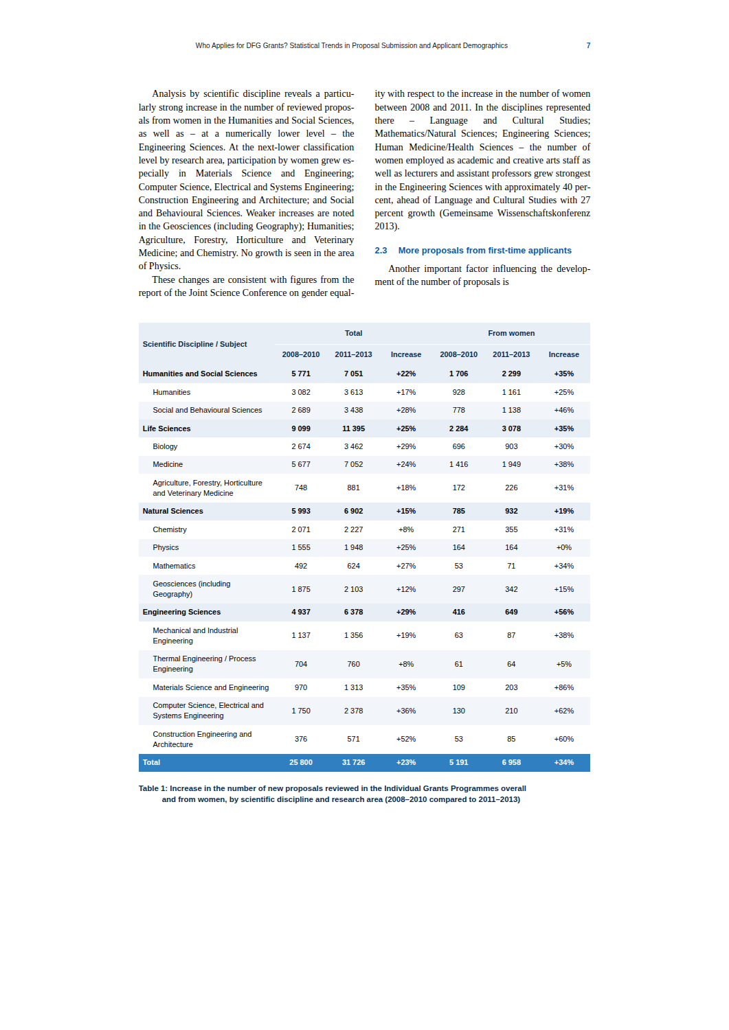Who Applies for DFG Grants? Statistical Trends in Proposal Submission and Applicant Demographics
7
Analysis by scientific discipline reveals a particularly strong increase in the number of reviewed proposals from women in the Humanities and Social Sciences, as well as – at a numerically lower level – the Engineering Sciences. At the next-lower classification level by research area, participation by women grew especially in Materials Science and Engineering; Computer Science, Electrical and Systems Engineering; Construction Engineering and Architecture; and Social and Behavioural Sciences. Weaker increases are noted in the Geosciences (including Geography); Humanities; Agriculture, Forestry, Horticulture and Veterinary Medicine; and Chemistry. No growth is seen in the area of Physics.
These changes are consistent with figures from the report of the Joint Science Conference on gender equality with respect to the increase in the number of women between 2008 and 2011. In the disciplines represented there – Language and Cultural Studies; Mathematics/Natural Sciences; Engineering Sciences; Human Medicine/Health Sciences – the number of women employed as academic and creative arts staff as well as lecturers and assistant professors grew strongest in the Engineering Sciences with approximately 40 percent, ahead of Language and Cultural Studies with 27 percent growth (Gemeinsame Wissenschaftskonferenz 2013).
2.3 More proposals from first-time applicants
Another important factor influencing the development of the number of proposals is
| Scientific Discipline / Subject | Total | From women |
| --- | --- | --- |
| 2008–2010 | 2011–2013 | Increase | 2008–2010 | 2011–2013 | Increase |
| Humanities and Social Sciences | 5 771 | 7 051 | +22% | 1 706 | 2 299 | +35% |
| Humanities | 3 082 | 3 613 | +17% | 928 | 1 161 | +25% |
| Social and Behavioural Sciences | 2 689 | 3 438 | +28% | 778 | 1 138 | +46% |
| Life Sciences | 9 099 | 11 395 | +25% | 2 284 | 3 078 | +35% |
| Biology | 2 674 | 3 462 | +29% | 696 | 903 | +30% |
| Medicine | 5 677 | 7 052 | +24% | 1 416 | 1 949 | +38% |
| Agriculture, Forestry, Horticulture and Veterinary Medicine | 748 | 881 | +18% | 172 | 226 | +31% |
| Natural Sciences | 5 993 | 6 902 | +15% | 785 | 932 | +19% |
| Chemistry | 2 071 | 2 227 | +8% | 271 | 355 | +31% |
| Physics | 1 555 | 1 948 | +25% | 164 | 164 | +0% |
| Mathematics | 492 | 624 | +27% | 53 | 71 | +34% |
| Geosciences (including Geography) | 1 875 | 2 103 | +12% | 297 | 342 | +15% |
| Engineering Sciences | 4 937 | 6 378 | +29% | 416 | 649 | +56% |
| Mechanical and Industrial Engineering | 1 137 | 1 356 | +19% | 63 | 87 | +38% |
| Thermal Engineering / Process Engineering | 704 | 760 | +8% | 61 | 64 | +5% |
| Materials Science and Engineering | 970 | 1 313 | +35% | 109 | 203 | +86% |
| Computer Science, Electrical and Systems Engineering | 1 750 | 2 378 | +36% | 130 | 210 | +62% |
| Construction Engineering and Architecture | 376 | 571 | +52% | 53 | 85 | +60% |
| Total | 25 800 | 31 726 | +23% | 5 191 | 6 958 | +34% |
Table 1: Increase in the number of new proposals reviewed in the Individual Grants Programmes overall and from women, by scientific discipline and research area (2008–2010 compared to 2011–2013)